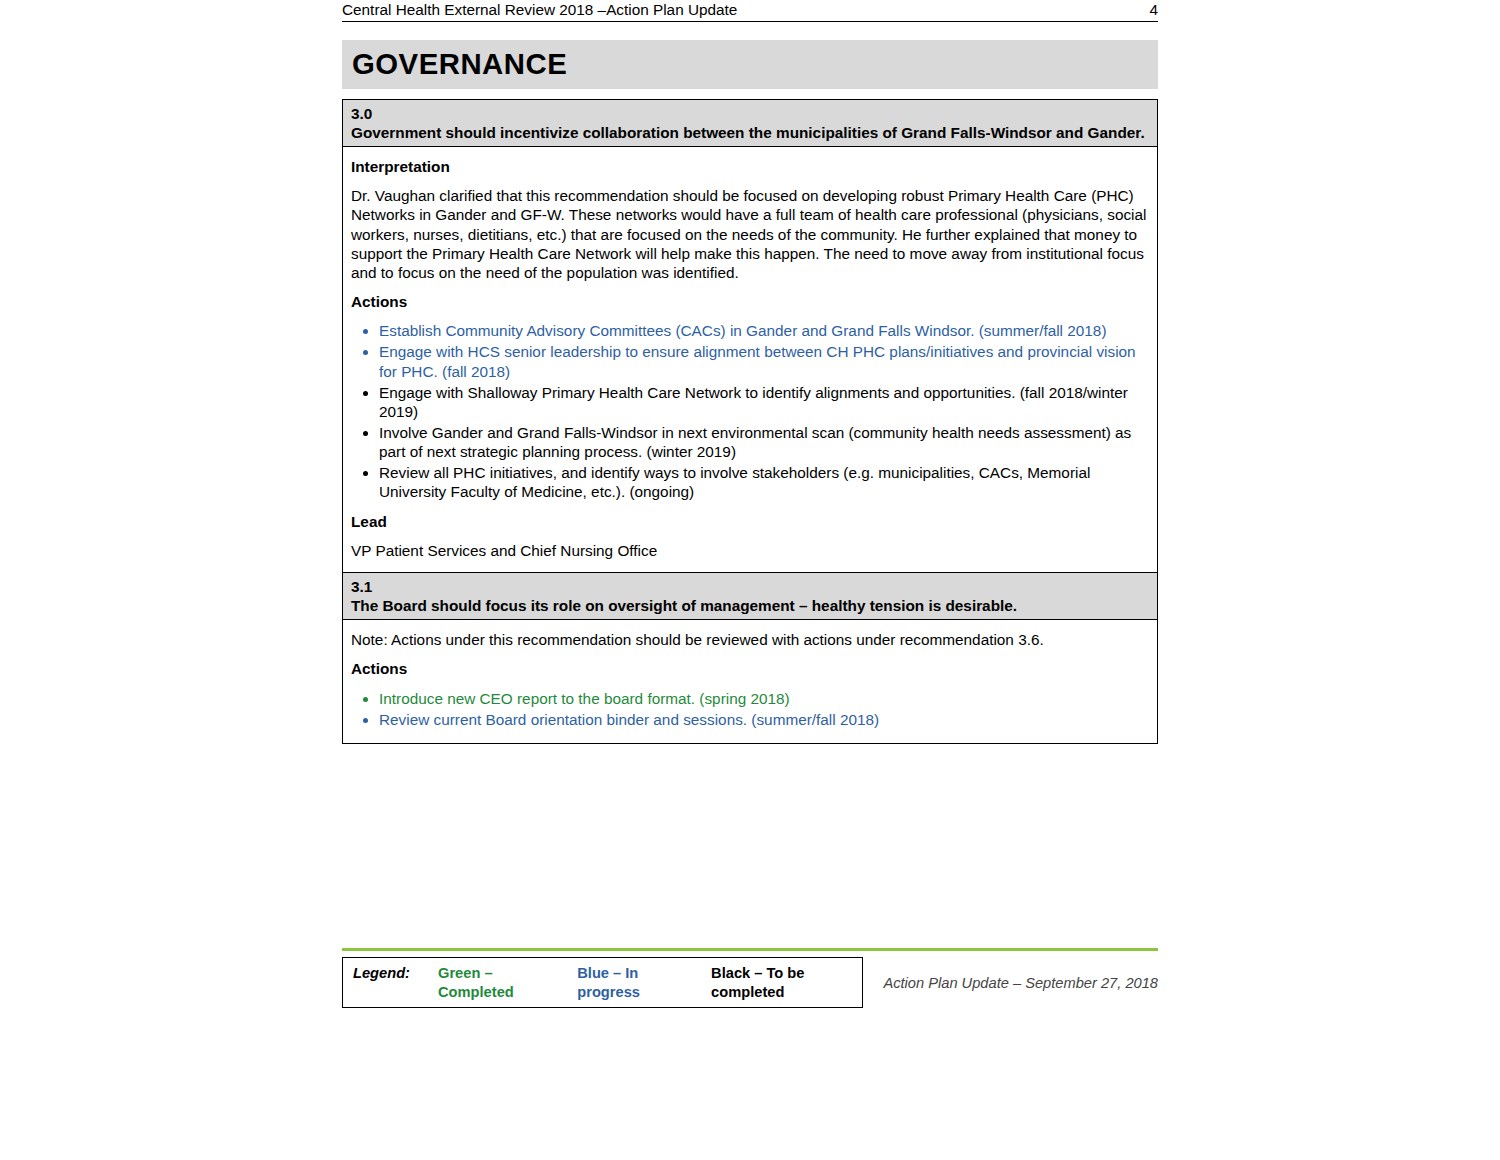Central Health External Review 2018 –Action Plan Update 4
GOVERNANCE
3.0 Government should incentivize collaboration between the municipalities of Grand Falls-Windsor and Gander.
Interpretation
Dr. Vaughan clarified that this recommendation should be focused on developing robust Primary Health Care (PHC) Networks in Gander and GF-W. These networks would have a full team of health care professional (physicians, social workers, nurses, dietitians, etc.) that are focused on the needs of the community. He further explained that money to support the Primary Health Care Network will help make this happen. The need to move away from institutional focus and to focus on the need of the population was identified.
Actions
Establish Community Advisory Committees (CACs) in Gander and Grand Falls Windsor. (summer/fall 2018)
Engage with HCS senior leadership to ensure alignment between CH PHC plans/initiatives and provincial vision for PHC. (fall 2018)
Engage with Shalloway Primary Health Care Network to identify alignments and opportunities. (fall 2018/winter 2019)
Involve Gander and Grand Falls-Windsor in next environmental scan (community health needs assessment) as part of next strategic planning process. (winter 2019)
Review all PHC initiatives, and identify ways to involve stakeholders (e.g. municipalities, CACs, Memorial University Faculty of Medicine, etc.). (ongoing)
Lead
VP Patient Services and Chief Nursing Office
3.1 The Board should focus its role on oversight of management – healthy tension is desirable.
Note: Actions under this recommendation should be reviewed with actions under recommendation 3.6.
Actions
Introduce new CEO report to the board format. (spring 2018)
Review current Board orientation binder and sessions. (summer/fall 2018)
Legend: Green – Completed Blue – In progress Black – To be completed
Action Plan Update – September 27, 2018